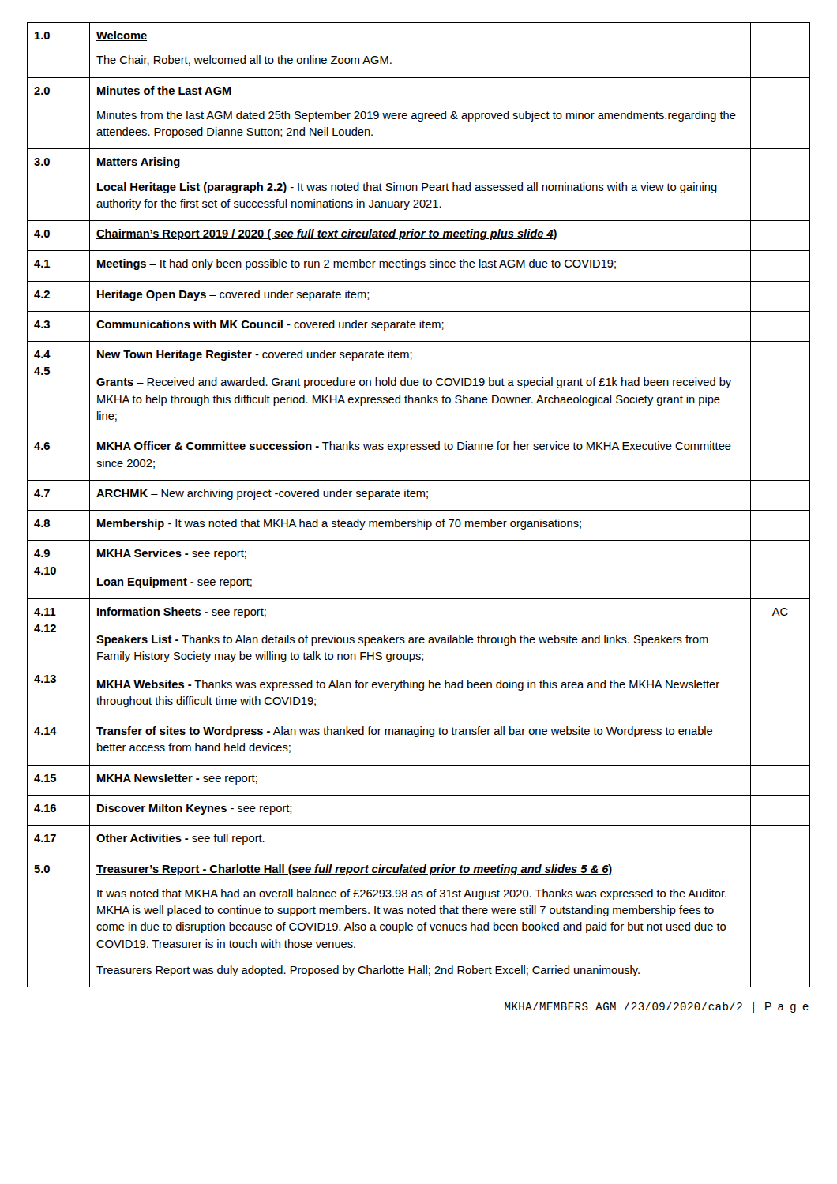| 1.0 | Welcome The Chair, Robert, welcomed all to the online Zoom AGM. | |
| 2.0 | Minutes of the Last AGM Minutes from the last AGM dated 25th September 2019 were agreed & approved subject to minor amendments.regarding the attendees. Proposed Dianne Sutton; 2nd Neil Louden. | |
| 3.0 | Matters Arising Local Heritage List (paragraph 2.2) - It was noted that Simon Peart had assessed all nominations with a view to gaining authority for the first set of successful nominations in January 2021. | |
| 4.0 | Chairman’s Report 2019 / 2020 ( see full text circulated prior to meeting plus slide 4 ) | |
| 4.1 | Meetings – It had only been possible to run 2 member meetings since the last AGM due to COVID19; | |
| 4.2 | Heritage Open Days – covered under separate item; | |
| 4.3 | Communications with MK Council - covered under separate item; | |
| 4.4 4.5 | New Town Heritage Register - covered under separate item; Grants – Received and awarded. Grant procedure on hold due to COVID19 but a special grant of £1k had been received by MKHA to help through this difficult period. MKHA expressed thanks to Shane Downer. Archaeological Society grant in pipe line; | |
| 4.6 | MKHA Officer & Committee succession - Thanks was expressed to Dianne for her service to MKHA Executive Committee since 2002; | |
| 4.7 | ARCHMK – New archiving project -covered under separate item; | |
| 4.8 | Membership - It was noted that MKHA had a steady membership of 70 member organisations; | |
| 4.9 4.10 | MKHA Services - see report; Loan Equipment - see report; | |
| 4.11 4.12 4.13 | Information Sheets - see report; Speakers List - Thanks to Alan details of previous speakers are available through the website and links. Speakers from Family History Society may be willing to talk to non FHS groups; MKHA Websites - Thanks was expressed to Alan for everything he had been doing in this area and the MKHA Newsletter throughout this difficult time with COVID19; | AC |
| 4.14 | Transfer of sites to Wordpress - Alan was thanked for managing to transfer all bar one website to Wordpress to enable better access from hand held devices; | |
| 4.15 | MKHA Newsletter - see report; | |
| 4.16 | Discover Milton Keynes - see report; | |
| 4.17 | Other Activities - see full report. | |
| 5.0 | Treasurer’s Report - Charlotte Hall ( see full report circulated prior to meeting and slides 5 & 6 ) It was noted that MKHA had an overall balance of £26293.98 as of 31st August 2020. Thanks was expressed to the Auditor. MKHA is well placed to continue to support members. It was noted that there were still 7 outstanding membership fees to come in due to disruption because of COVID19. Also a couple of venues had been booked and paid for but not used due to COVID19. Treasurer is in touch with those venues. Treasurers Report was duly adopted. Proposed by Charlotte Hall; 2nd Robert Excell; Carried unanimously. | |
MKHA/MEMBERS AGM /23/09/2020/cab/2 | P a g e